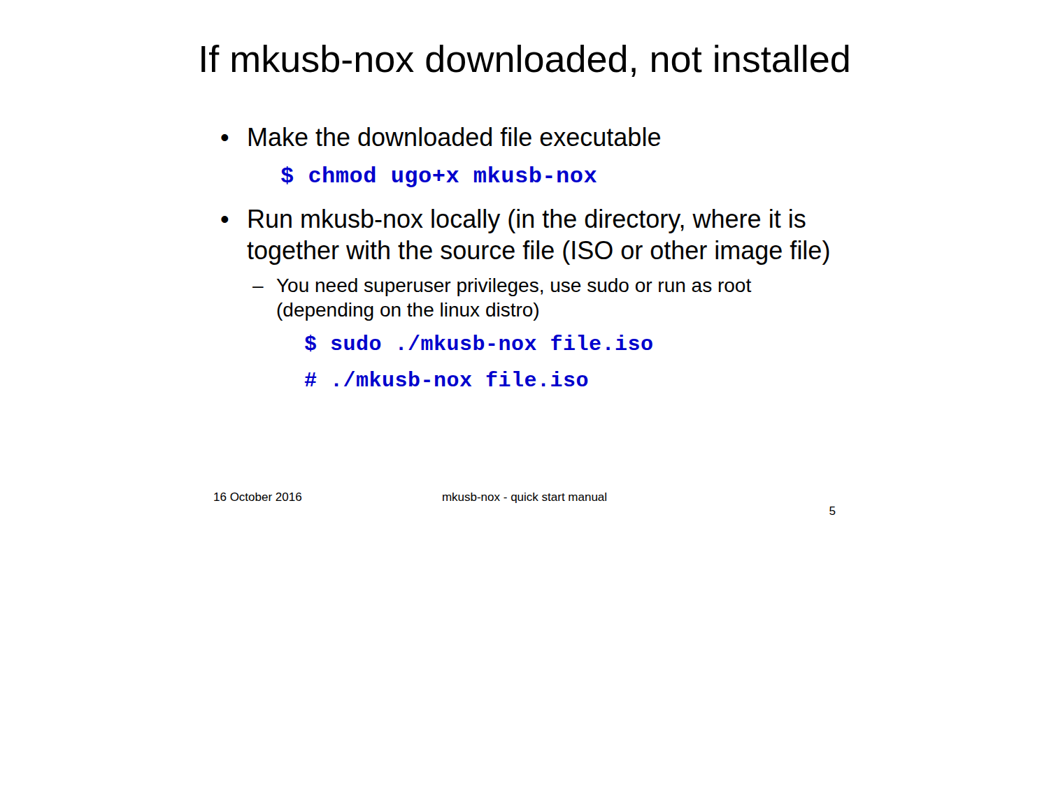If mkusb-nox downloaded, not installed
Make the downloaded file executable
$ chmod ugo+x mkusb-nox
Run mkusb-nox locally (in the directory, where it is together with the source file (ISO or other image file)
You need superuser privileges, use sudo or run as root (depending on the linux distro)
$ sudo ./mkusb-nox file.iso
# ./mkusb-nox file.iso
16 October 2016
mkusb-nox - quick start manual
5